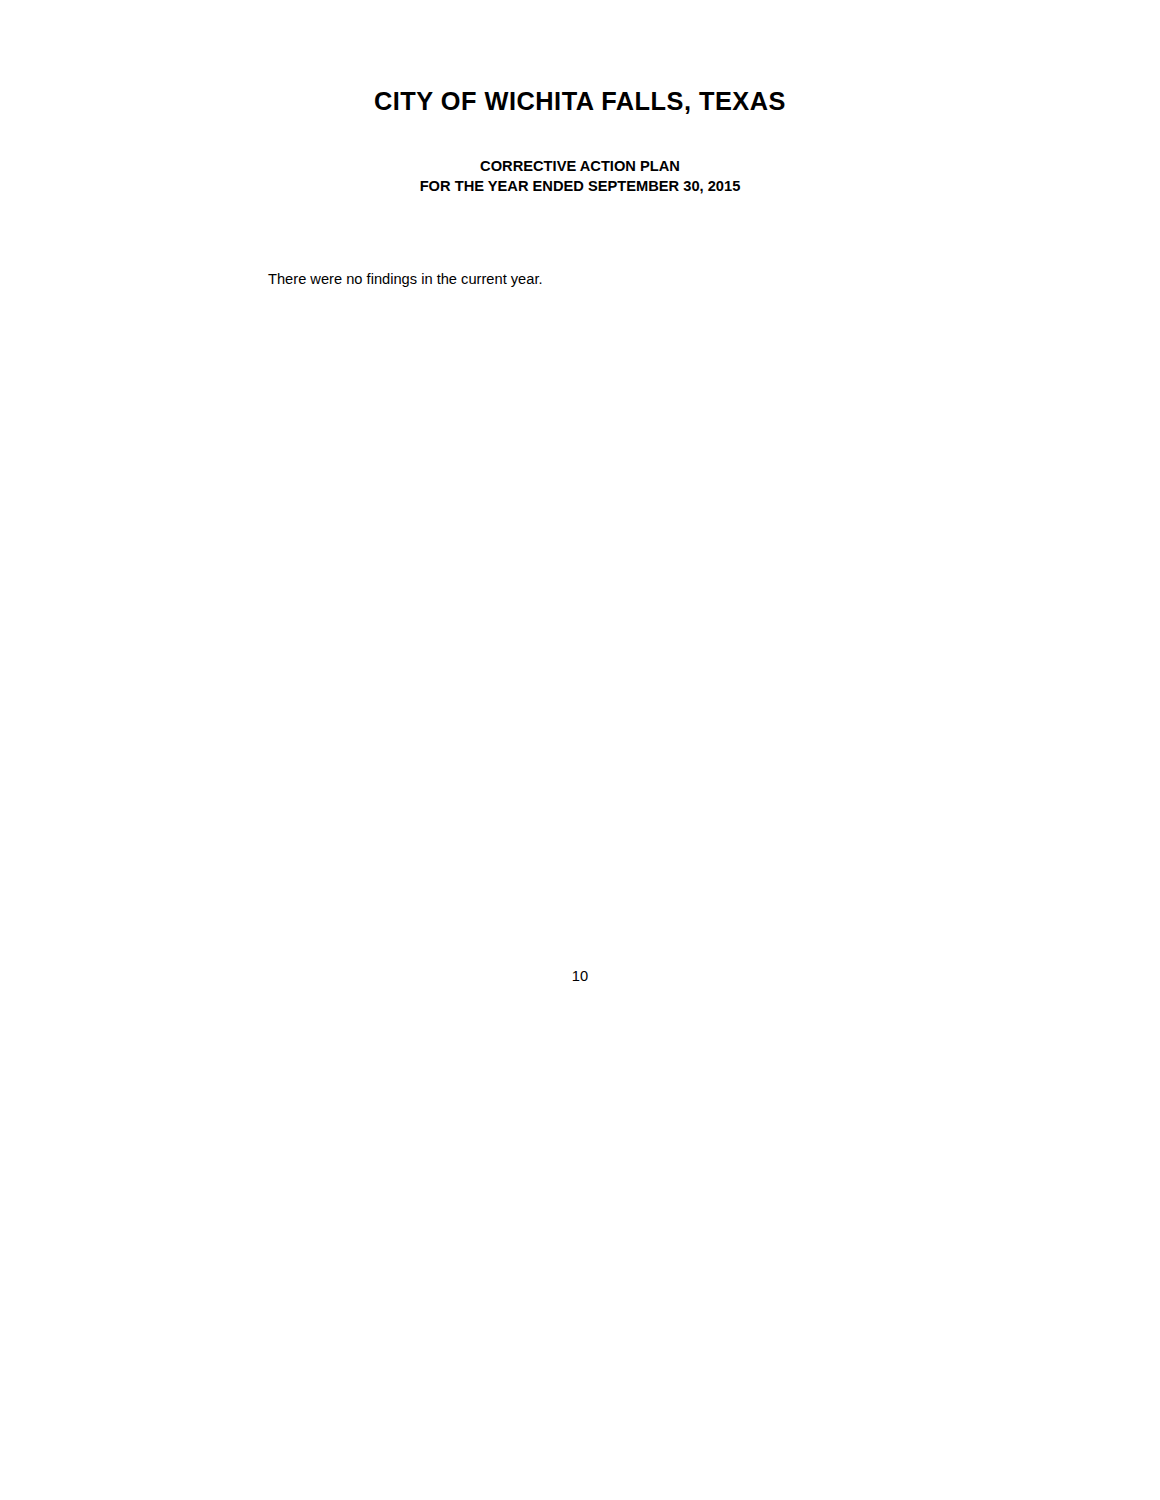CITY OF WICHITA FALLS, TEXAS
CORRECTIVE ACTION PLAN
FOR THE YEAR ENDED SEPTEMBER 30, 2015
There were no findings in the current year.
10